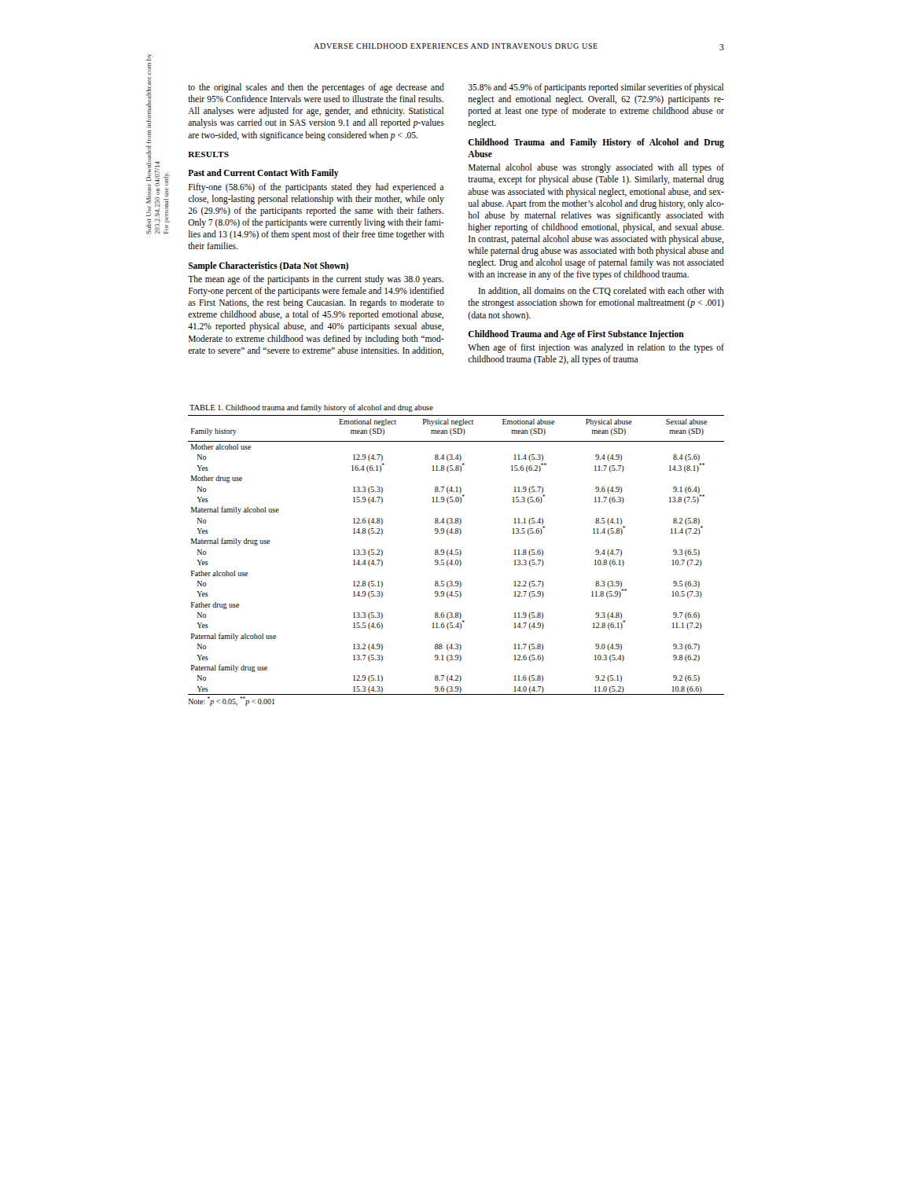Subst Use Misuse Downloaded from informahealthcare.com by 203.2.94.250 on 04/07/14
For personal use only.
ADVERSE CHILDHOOD EXPERIENCES AND INTRAVENOUS DRUG USE 3
to the original scales and then the percentages of age decrease and their 95% Confidence Intervals were used to illustrate the final results. All analyses were adjusted for age, gender, and ethnicity. Statistical analysis was carried out in SAS version 9.1 and all reported p-values are two-sided, with significance being considered when p < .05.
RESULTS
Past and Current Contact With Family
Fifty-one (58.6%) of the participants stated they had experienced a close, long-lasting personal relationship with their mother, while only 26 (29.9%) of the participants reported the same with their fathers. Only 7 (8.0%) of the participants were currently living with their families and 13 (14.9%) of them spent most of their free time together with their families.
Sample Characteristics (Data Not Shown)
The mean age of the participants in the current study was 38.0 years. Forty-one percent of the participants were female and 14.9% identified as First Nations, the rest being Caucasian. In regards to moderate to extreme childhood abuse, a total of 45.9% reported emotional abuse, 41.2% reported physical abuse, and 40% participants sexual abuse, Moderate to extreme childhood was defined by including both “moderate to severe” and “severe to extreme” abuse intensities. In addition, 35.8% and 45.9% of participants reported similar severities of physical neglect and emotional neglect. Overall, 62 (72.9%) participants reported at least one type of moderate to extreme childhood abuse or neglect.
Childhood Trauma and Family History of Alcohol and Drug Abuse
Maternal alcohol abuse was strongly associated with all types of trauma, except for physical abuse (Table 1). Similarly, maternal drug abuse was associated with physical neglect, emotional abuse, and sexual abuse. Apart from the mother’s alcohol and drug history, only alcohol abuse by maternal relatives was significantly associated with higher reporting of childhood emotional, physical, and sexual abuse. In contrast, paternal alcohol abuse was associated with physical abuse, while paternal drug abuse was associated with both physical abuse and neglect. Drug and alcohol usage of paternal family was not associated with an increase in any of the five types of childhood trauma.
In addition, all domains on the CTQ corelated with each other with the strongest association shown for emotional maltreatment (p < .001) (data not shown).
Childhood Trauma and Age of First Substance Injection
When age of first injection was analyzed in relation to the types of childhood trauma (Table 2), all types of trauma
TABLE 1. Childhood trauma and family history of alcohol and drug abuse
| Family history | Emotional neglect mean (SD) | Physical neglect mean (SD) | Emotional abuse mean (SD) | Physical abuse mean (SD) | Sexual abuse mean (SD) |
| --- | --- | --- | --- | --- | --- |
| Mother alcohol use | | | | | |
| No | 12.9 (4.7) | 8.4 (3.4) | 11.4 (5.3) | 9.4 (4.9) | 8.4 (5.6) |
| Yes | 16.4 (6.1) * | 11.8 (5.8) * | 15.6 (6.2) ** | 11.7 (5.7) | 14.3 (8.1) ** |
| Mother drug use | | | | | |
| No | 13.3 (5.3) | 8.7 (4.1) | 11.9 (5.7) | 9.6 (4.9) | 9.1 (6.4) |
| Yes | 15.9 (4.7) | 11.9 (5.0) * | 15.3 (5.6) * | 11.7 (6.3) | 13.8 (7.5) ** |
| Maternal family alcohol use | | | | | |
| No | 12.6 (4.8) | 8.4 (3.8) | 11.1 (5.4) | 8.5 (4.1) | 8.2 (5.8) |
| Yes | 14.8 (5.2) | 9.9 (4.8) | 13.5 (5.6) * | 11.4 (5.8) * | 11.4 (7.2) * |
| Maternal family drug use | | | | | |
| No | 13.3 (5.2) | 8.9 (4.5) | 11.8 (5.6) | 9.4 (4.7) | 9.3 (6.5) |
| Yes | 14.4 (4.7) | 9.5 (4.0) | 13.3 (5.7) | 10.8 (6.1) | 10.7 (7.2) |
| Father alcohol use | | | | | |
| No | 12.8 (5.1) | 8.5 (3.9) | 12.2 (5.7) | 8.3 (3.9) | 9.5 (6.3) |
| Yes | 14.9 (5.3) | 9.9 (4.5) | 12.7 (5.9) | 11.8 (5.9) ** | 10.5 (7.3) |
| Father drug use | | | | | |
| No | 13.3 (5.3) | 8.6 (3.8) | 11.9 (5.8) | 9.3 (4.8) | 9.7 (6.6) |
| Yes | 15.5 (4.6) | 11.6 (5.4) * | 14.7 (4.9) | 12.8 (6.1) * | 11.1 (7.2) |
| Paternal family alcohol use | | | | | |
| No | 13.2 (4.9) | 88 (4.3) | 11.7 (5.8) | 9.0 (4.9) | 9.3 (6.7) |
| Yes | 13.7 (5.3) | 9.1 (3.9) | 12.6 (5.6) | 10.3 (5.4) | 9.8 (6.2) |
| Paternal family drug use | | | | | |
| No | 12.9 (5.1) | 8.7 (4.2) | 11.6 (5.8) | 9.2 (5.1) | 9.2 (6.5) |
| Yes | 15.3 (4.3) | 9.6 (3.9) | 14.0 (4.7) | 11.0 (5.2) | 10.8 (6.6) |
Note: *p < 0.05, **p < 0.001